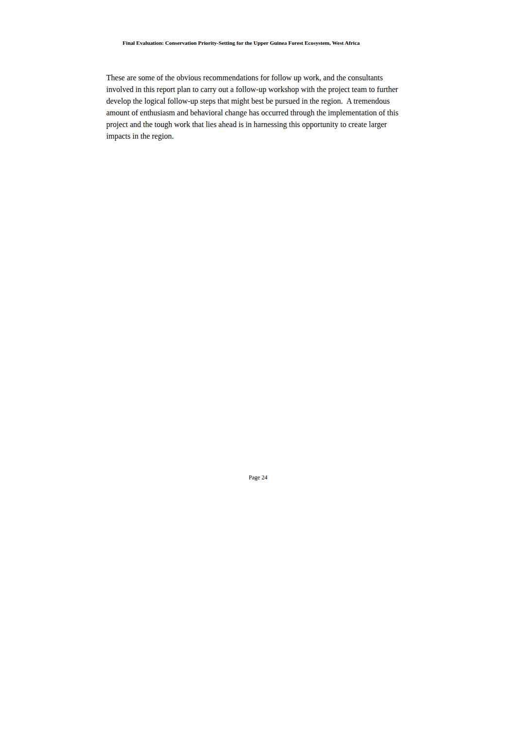Final Evaluation: Conservation Priority-Setting for the Upper Guinea Forest Ecosystem, West Africa
These are some of the obvious recommendations for follow up work, and the consultants involved in this report plan to carry out a follow-up workshop with the project team to further develop the logical follow-up steps that might best be pursued in the region. A tremendous amount of enthusiasm and behavioral change has occurred through the implementation of this project and the tough work that lies ahead is in harnessing this opportunity to create larger impacts in the region.
Page 24